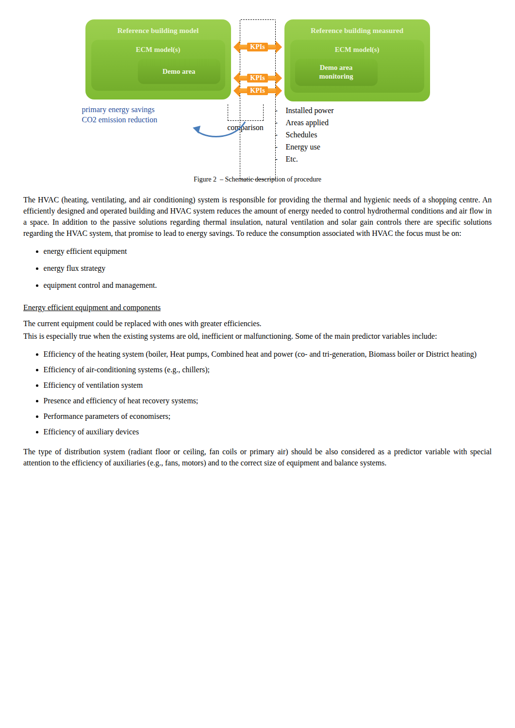Reference building model
ECM model(s)
Demo area
KPIs
KPIs
KPIs
Reference building measured
ECM model(s)
Demo area
monitoring
primary energy savings
CO2 emission reduction
comparison
| - | Installed power |
| - | Areas applied |
| - | Schedules |
| - | Energy use |
| - | Etc. |
Figure 2 – Schematic description of procedure
The HVAC (heating, ventilating, and air conditioning) system is responsible for providing the thermal and hygienic needs of a shopping centre. An efficiently designed and operated building and HVAC system reduces the amount of energy needed to control hydrothermal conditions and air flow in a space. In addition to the passive solutions regarding thermal insulation, natural ventilation and solar gain controls there are specific solutions regarding the HVAC system, that promise to lead to energy savings. To reduce the consumption associated with HVAC the focus must be on:
energy efficient equipment
energy flux strategy
equipment control and management.
Energy efficient equipment and components
The current equipment could be replaced with ones with greater efficiencies.
This is especially true when the existing systems are old, inefficient or malfunctioning. Some of the main predictor variables include:
Efficiency of the heating system (boiler, Heat pumps, Combined heat and power (co- and tri-generation, Biomass boiler or District heating)
Efficiency of air-conditioning systems (e.g., chillers);
Efficiency of ventilation system
Presence and efficiency of heat recovery systems;
Performance parameters of economisers;
Efficiency of auxiliary devices
The type of distribution system (radiant floor or ceiling, fan coils or primary air) should be also considered as a predictor variable with special attention to the efficiency of auxiliaries (e.g., fans, motors) and to the correct size of equipment and balance systems.